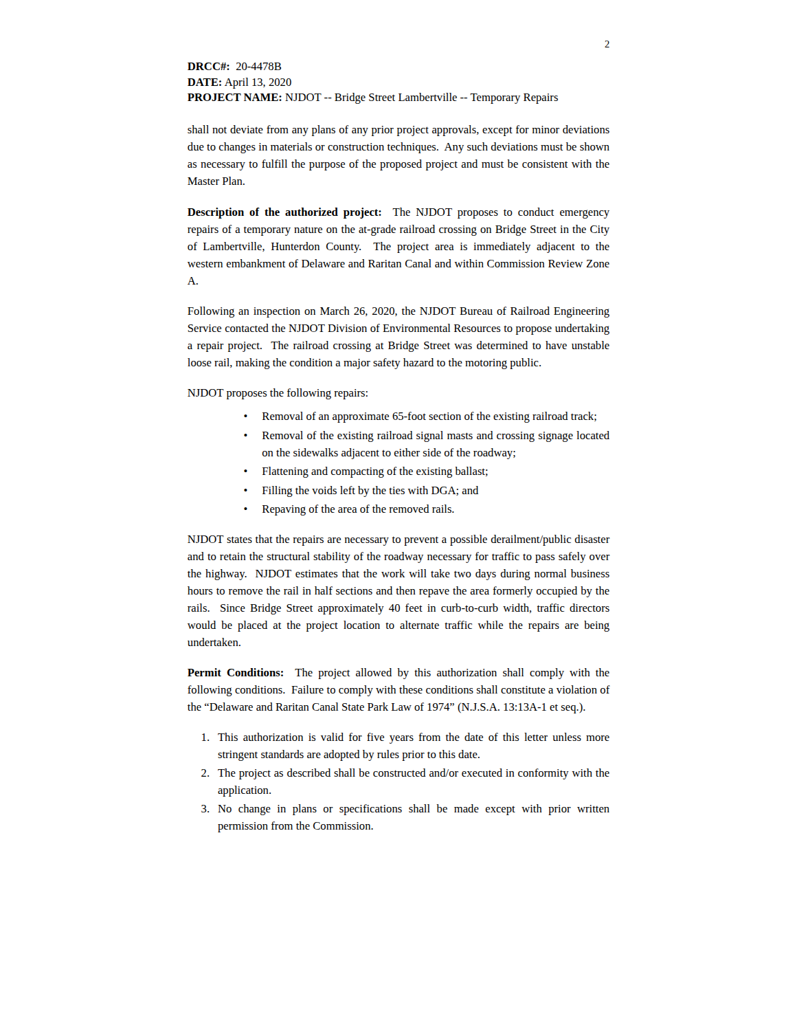2
DRCC#: 20-4478B
DATE: April 13, 2020
PROJECT NAME: NJDOT -- Bridge Street Lambertville -- Temporary Repairs
shall not deviate from any plans of any prior project approvals, except for minor deviations due to changes in materials or construction techniques. Any such deviations must be shown as necessary to fulfill the purpose of the proposed project and must be consistent with the Master Plan.
Description of the authorized project: The NJDOT proposes to conduct emergency repairs of a temporary nature on the at-grade railroad crossing on Bridge Street in the City of Lambertville, Hunterdon County. The project area is immediately adjacent to the western embankment of Delaware and Raritan Canal and within Commission Review Zone A.
Following an inspection on March 26, 2020, the NJDOT Bureau of Railroad Engineering Service contacted the NJDOT Division of Environmental Resources to propose undertaking a repair project. The railroad crossing at Bridge Street was determined to have unstable loose rail, making the condition a major safety hazard to the motoring public.
NJDOT proposes the following repairs:
Removal of an approximate 65-foot section of the existing railroad track;
Removal of the existing railroad signal masts and crossing signage located on the sidewalks adjacent to either side of the roadway;
Flattening and compacting of the existing ballast;
Filling the voids left by the ties with DGA; and
Repaving of the area of the removed rails.
NJDOT states that the repairs are necessary to prevent a possible derailment/public disaster and to retain the structural stability of the roadway necessary for traffic to pass safely over the highway. NJDOT estimates that the work will take two days during normal business hours to remove the rail in half sections and then repave the area formerly occupied by the rails. Since Bridge Street approximately 40 feet in curb-to-curb width, traffic directors would be placed at the project location to alternate traffic while the repairs are being undertaken.
Permit Conditions: The project allowed by this authorization shall comply with the following conditions. Failure to comply with these conditions shall constitute a violation of the “Delaware and Raritan Canal State Park Law of 1974” (N.J.S.A. 13:13A-1 et seq.).
This authorization is valid for five years from the date of this letter unless more stringent standards are adopted by rules prior to this date.
The project as described shall be constructed and/or executed in conformity with the application.
No change in plans or specifications shall be made except with prior written permission from the Commission.